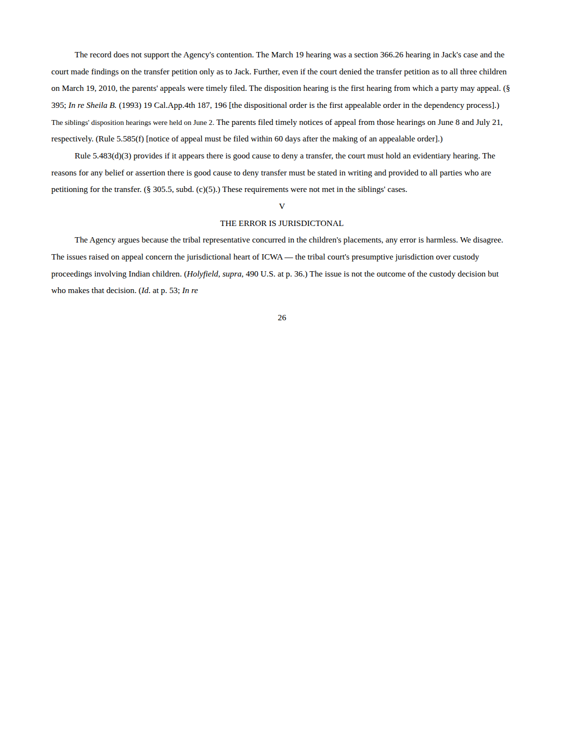The record does not support the Agency's contention. The March 19 hearing was a section 366.26 hearing in Jack's case and the court made findings on the transfer petition only as to Jack. Further, even if the court denied the transfer petition as to all three children on March 19, 2010, the parents' appeals were timely filed. The disposition hearing is the first hearing from which a party may appeal. (§ 395; In re Sheila B. (1993) 19 Cal.App.4th 187, 196 [the dispositional order is the first appealable order in the dependency process].) The siblings' disposition hearings were held on June 2. The parents filed timely notices of appeal from those hearings on June 8 and July 21, respectively. (Rule 5.585(f) [notice of appeal must be filed within 60 days after the making of an appealable order].)
Rule 5.483(d)(3) provides if it appears there is good cause to deny a transfer, the court must hold an evidentiary hearing. The reasons for any belief or assertion there is good cause to deny transfer must be stated in writing and provided to all parties who are petitioning for the transfer. (§ 305.5, subd. (c)(5).) These requirements were not met in the siblings' cases.
V
THE ERROR IS JURISDICTONAL
The Agency argues because the tribal representative concurred in the children's placements, any error is harmless. We disagree. The issues raised on appeal concern the jurisdictional heart of ICWA — the tribal court's presumptive jurisdiction over custody proceedings involving Indian children. (Holyfield, supra, 490 U.S. at p. 36.) The issue is not the outcome of the custody decision but who makes that decision. (Id. at p. 53; In re
26